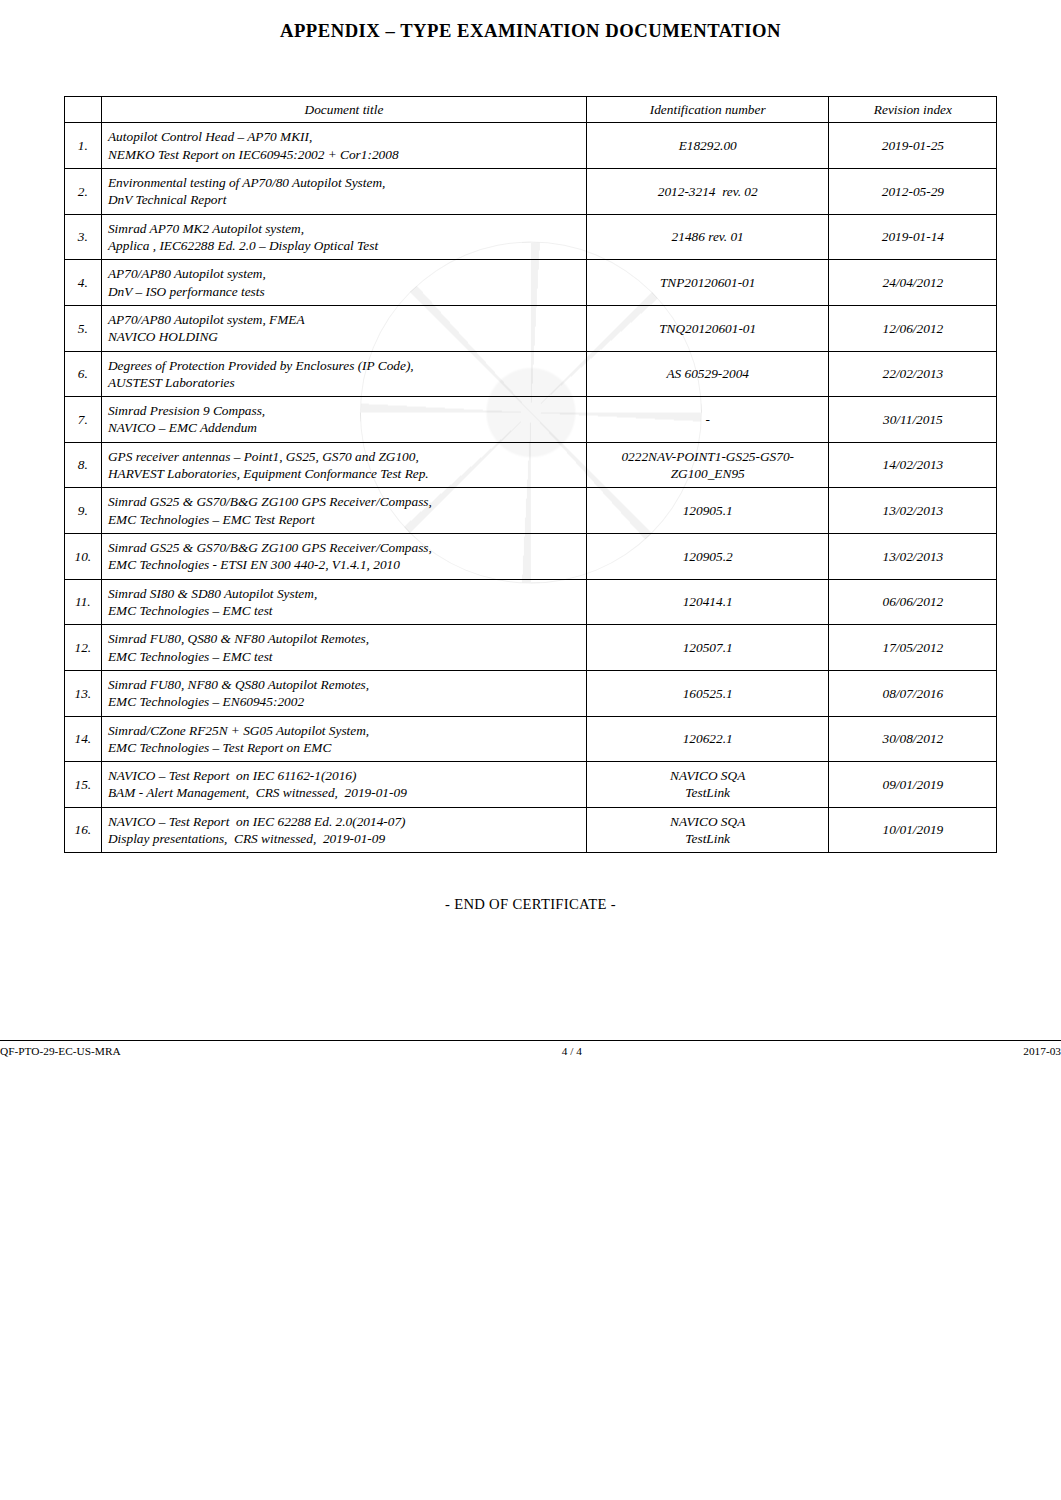APPENDIX – TYPE EXAMINATION DOCUMENTATION
| | Document title | Identification number | Revision index |
| --- | --- | --- | --- |
| 1. | Autopilot Control Head – AP70 MKII, NEMKO Test Report on IEC60945:2002 + Cor1:2008 | E18292.00 | 2019-01-25 |
| 2. | Environmental testing of AP70/80 Autopilot System, DnV Technical Report | 2012-3214 rev. 02 | 2012-05-29 |
| 3. | Simrad AP70 MK2 Autopilot system, Applica , IEC62288 Ed. 2.0 – Display Optical Test | 21486 rev. 01 | 2019-01-14 |
| 4. | AP70/AP80 Autopilot system, DnV – ISO performance tests | TNP20120601-01 | 24/04/2012 |
| 5. | AP70/AP80 Autopilot system, FMEA NAVICO HOLDING | TNQ20120601-01 | 12/06/2012 |
| 6. | Degrees of Protection Provided by Enclosures (IP Code), AUSTEST Laboratories | AS 60529-2004 | 22/02/2013 |
| 7. | Simrad Presision 9 Compass, NAVICO – EMC Addendum | - | 30/11/2015 |
| 8. | GPS receiver antennas – Point1, GS25, GS70 and ZG100, HARVEST Laboratories, Equipment Conformance Test Rep. | 0222NAV-POINT1-GS25-GS70-ZG100_EN95 | 14/02/2013 |
| 9. | Simrad GS25 & GS70/B&G ZG100 GPS Receiver/Compass, EMC Technologies – EMC Test Report | 120905.1 | 13/02/2013 |
| 10. | Simrad GS25 & GS70/B&G ZG100 GPS Receiver/Compass, EMC Technologies - ETSI EN 300 440-2, V1.4.1, 2010 | 120905.2 | 13/02/2013 |
| 11. | Simrad SI80 & SD80 Autopilot System, EMC Technologies – EMC test | 120414.1 | 06/06/2012 |
| 12. | Simrad FU80, QS80 & NF80 Autopilot Remotes, EMC Technologies – EMC test | 120507.1 | 17/05/2012 |
| 13. | Simrad FU80, NF80 & QS80 Autopilot Remotes, EMC Technologies – EN60945:2002 | 160525.1 | 08/07/2016 |
| 14. | Simrad/CZone RF25N + SG05 Autopilot System, EMC Technologies – Test Report on EMC | 120622.1 | 30/08/2012 |
| 15. | NAVICO – Test Report on IEC 61162-1(2016) BAM - Alert Management, CRS witnessed, 2019-01-09 | NAVICO SQA TestLink | 09/01/2019 |
| 16. | NAVICO – Test Report on IEC 62288 Ed. 2.0(2014-07) Display presentations, CRS witnessed, 2019-01-09 | NAVICO SQA TestLink | 10/01/2019 |
- END OF CERTIFICATE -
QF-PTO-29-EC-US-MRA 4 / 4 2017-03